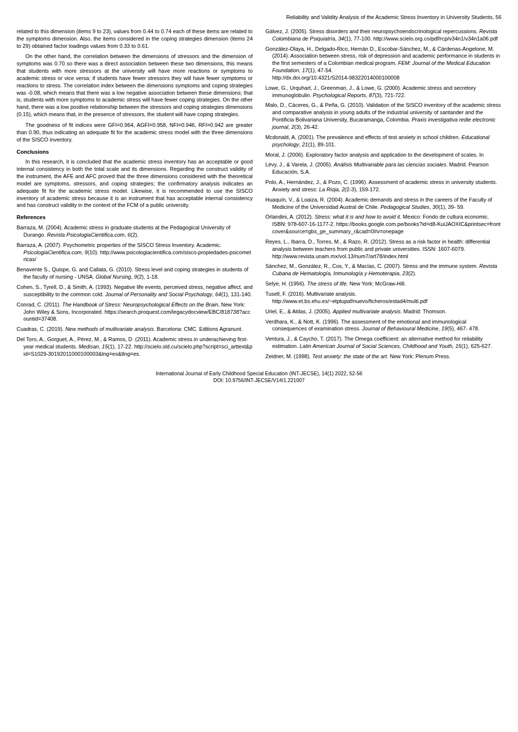Reliability and Validity Analysis of the Academic Stress Inventory in University Students, 56
related to this dimension (items 9 to 23), values from 0.44 to 0.74 each of these items are related to the symptoms dimension. Also, the items considered in the coping strategies dimension (items 24 to 29) obtained factor loadings values from 0.33 to 0.61.
On the other hand, the correlation between the dimensions of stressors and the dimension of symptoms was 0.70 so there was a direct association between these two dimensions, this means that students with more stressors at the university will have more reactions or symptoms to academic stress or vice versa; if students have fewer stressors they will have fewer symptoms or reactions to stress. The correlation index between the dimensions symptoms and coping strategies was -0.08, which means that there was a low negative association between these dimensions; that is, students with more symptoms to academic stress will have fewer coping strategies. On the other hand, there was a low positive relationship between the stressors and coping strategies dimensions (0.15), which means that, in the presence of stressors, the student will have coping strategies.
The goodness of fit indices were GFI=0.964, AGFI=0.958, NFI=0.946, RFI=0.942 are greater than 0.90, thus indicating an adequate fit for the academic stress model with the three dimensions of the SISCO inventory.
Conclusions
In this research, it is concluded that the academic stress inventory has an acceptable or good internal consistency in both the total scale and its dimensions. Regarding the construct validity of the instrument, the AFE and AFC proved that the three dimensions considered with the theoretical model are symptoms, stressors, and coping strategies; the confirmatory analysis indicates an adequate fit for the academic stress model. Likewise, it is recommended to use the SISCO inventory of academic stress because it is an instrument that has acceptable internal consistency and has construct validity in the context of the FCM of a public university.
References
Barraza, M. (2004). Academic stress in graduate students at the Pedagogical University of Durango. Revista PsicologiaCientifica.com, 6(2).
Barraza, A. (2007). Psychometric properties of the SISCO Stress Inventory. Academic. PsicologiaCientifica.com, 9(10). http://www.psicologiacientifica.com/sisco-propiedades-psicometricas/
Benavente S., Quispe, G. and Callata, G. (2010). Stress level and coping strategies in students of the faculty of nursing - UNSA. Global Nursing, 9(2), 1-18.
Cohen, S., Tyrell, D., & Smith, A. (1993). Negative life events, perceived stress, negative affect, and susceptibility to the common cold. Journal of Personality and Social Psychology, 64(1), 131-140.
Conrad, C. (2011). The Handbook of Stress: Neuropsychological Effects on the Brain, New York: John Wiley & Sons, Incorporated. https://search.proquest.com/legacydocview/EBC/818738?accountid=37408.
Cuadras, C. (2019). New methods of multivariate analysis. Barcelona: CMC. Editions Agranunt.
Del Toro, A., Gorguet, A., Pérez, M., & Ramos, D. (2011). Academic stress in underachieving first-year medical students. Medisan, 15(1), 17-22. http://scielo.sld.cu/scielo.php?script=sci_arttext&pid=S1029-30192011000100003&lng=es&tlng=es.
Gálvez, J. (2005). Stress disorders and their neuropsychoendocrinological repercussions. Revista Colombiana de Psiquiatría, 34(1), 77-100. http://www.scielo.org.co/pdf/rcp/v34n1/v34n1a06.pdf
González-Olaya, H., Delgado-Rico, Hernán D., Escobar-Sánchez, M., & Cárdenas-Angelone, M. (2014). Association between stress, risk of depression and academic performance in students in the first semesters of a Colombian medical program. FEM: Journal of the Medical Education Foundation, 17(1), 47-54.
http://dx.doi.org/10.4321/S2014-98322014000100008
Lowe, G., Urquhart, J., Greenman, J., & Lowe, G. (2000). Academic stress and secretory immunoglobulin. Psychological Reports, 87(3), 721-722.
Malo, D., Cáceres, G., & Peña, G. (2010). Validation of the SISCO inventory of the academic stress and comparative analysis in young adults of the industrial university of santander and the Pontificia Bolivariana University, Bucaramanga, Colombia. Praxis investigativa redie electronic journal, 2(3), 26-42.
Mcdonald, A. (2001). The prevalence and effects of test anxiety in school children. Educational psychology, 21(1), 89-101.
Moral, J. (2006). Exploratory factor analysis and application to the development of scales. In
Lévy, J., & Varela, J. (2005). Análisis Multivariable para las ciencias sociales. Madrid. Pearson Educación, S.A.
Polo, A., Hernández, J., & Pozo, C. (1996). Assessment of academic stress in university students. Anxiety and stress: La Rioja, 2(2-3), 159-172.
Huaquín, V., & Loaiza, R. (2004). Academic demands and stress in the careers of the Faculty of Medicine of the Universidad Austral de Chile. Pedagogical Studies, 30(1), 39- 59.
Orlandini, A. (2012). Stress: what it is and how to avoid it. Mexico: Fondo de cultura economic. ISBN: 978-607-16-1177-2. https://books.google.com.pe/books?id=d8-KuiJAOXIC&printsec=frontcover&source=gbs_ge_summary_r&cad=0#v=onepage
Reyes, L., Ibarra, D., Torres, M., & Razo, R. (2012). Stress as a risk factor in health: differential analysis between teachers from public and private universities. ISSN: 1607-6079.
http://www.revista.unam.mx/vol.13/num7/art78/index.html
Sánchez, M., González, R., Cos, Y., & Macías, C. (2007). Stress and the immune system. Revista Cubana de Hematología, Inmunología y Hemoterapia, 23(2).
Selye, H. (1956). The stress of life. New York: McGraw-Hill.
Tusell, F. (2016). Multivariate analysis.
http://www.et.bs.ehu.es/~etptupaf/nuevo/ficheros/estad4/multi.pdf
Uriel, E., & Aldas, J. (2005). Applied multivariate analysis. Madrid: Thomson.
Verdhara, K., & Nott, K. (1996). The assessment of the emotional and immunological consequences of examination stress. Journal of Behavioural Medicine, 19(5), 467- 478.
Ventura, J., & Caycho, T. (2017). The Omega coefficient: an alternative method for reliability estimation. Latin American Journal of Social Sciences, Childhood and Youth, 15(1), 625-627.
Zeidner, M. (1998). Test anxiety: the state of the art. New York: Plenum Press.
International Journal of Early Childhood Special Education (INT-JECSE), 14(1) 2022, 52-56
DOI: 10.9756/INT-JECSE/V14I1.221007